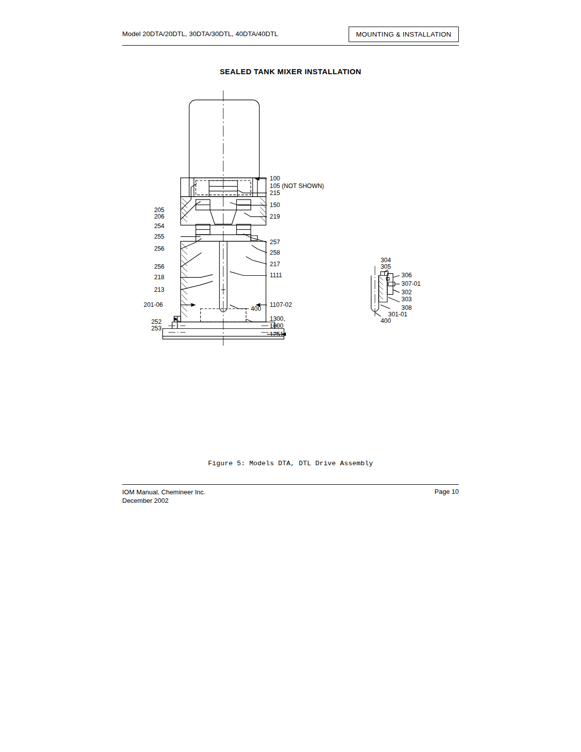Model 20DTA/20DTL, 30DTA/30DTL, 40DTA/40DTL
MOUNTING & INSTALLATION
SEALED TANK MIXER INSTALLATION
100 105 (NOT SHOWN) 215 150 219 257 258 217 1111 1107-02 1300, 1800 1251 205 206 254 255 256 256 218 213 201-06 252 253 400 304 305 306 307-01 302 303 308 301-01 400
Figure 5: Models DTA, DTL Drive Assembly
IOM Manual, Chemineer Inc.
December 2002
Page 10